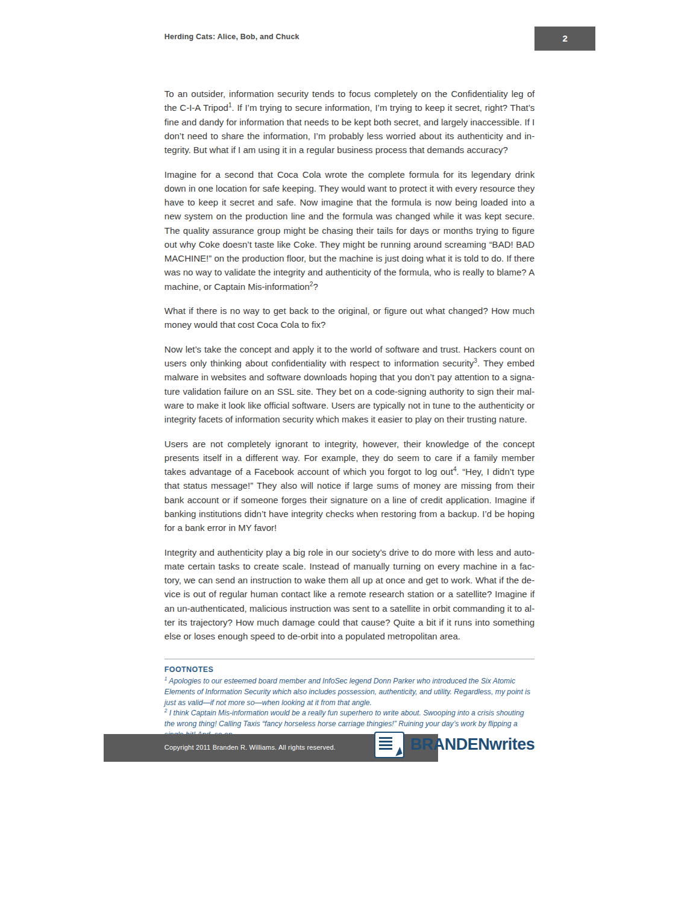Herding Cats: Alice, Bob, and Chuck
2
To an outsider, information security tends to focus completely on the Confidentiality leg of the C-I-A Tripod1. If I’m trying to secure information, I’m trying to keep it secret, right? That’s fine and dandy for information that needs to be kept both secret, and largely inaccessible. If I don’t need to share the information, I’m probably less worried about its authenticity and integrity. But what if I am using it in a regular business process that demands accuracy?
Imagine for a second that Coca Cola wrote the complete formula for its legendary drink down in one location for safe keeping. They would want to protect it with every resource they have to keep it secret and safe. Now imagine that the formula is now being loaded into a new system on the production line and the formula was changed while it was kept secure. The quality assurance group might be chasing their tails for days or months trying to figure out why Coke doesn’t taste like Coke. They might be running around screaming “BAD! BAD MACHINE!” on the production floor, but the machine is just doing what it is told to do. If there was no way to validate the integrity and authenticity of the formula, who is really to blame? A machine, or Captain Mis-information2?
What if there is no way to get back to the original, or figure out what changed? How much money would that cost Coca Cola to fix?
Now let’s take the concept and apply it to the world of software and trust. Hackers count on users only thinking about confidentiality with respect to information security3. They embed malware in websites and software downloads hoping that you don’t pay attention to a signature validation failure on an SSL site. They bet on a code-signing authority to sign their malware to make it look like official software. Users are typically not in tune to the authenticity or integrity facets of information security which makes it easier to play on their trusting nature.
Users are not completely ignorant to integrity, however, their knowledge of the concept presents itself in a different way. For example, they do seem to care if a family member takes advantage of a Facebook account of which you forgot to log out4. “Hey, I didn’t type that status message!” They also will notice if large sums of money are missing from their bank account or if someone forges their signature on a line of credit application. Imagine if banking institutions didn’t have integrity checks when restoring from a backup. I’d be hoping for a bank error in MY favor!
Integrity and authenticity play a big role in our society’s drive to do more with less and automate certain tasks to create scale. Instead of manually turning on every machine in a factory, we can send an instruction to wake them all up at once and get to work. What if the device is out of regular human contact like a remote research station or a satellite? Imagine if an un-authenticated, malicious instruction was sent to a satellite in orbit commanding it to alter its trajectory? How much damage could that cause? Quite a bit if it runs into something else or loses enough speed to de-orbit into a populated metropolitan area.
FOOTNOTES
1 Apologies to our esteemed board member and InfoSec legend Donn Parker who introduced the Six Atomic Elements of Information Security which also includes possession, authenticity, and utility. Regardless, my point is just as valid—if not more so—when looking at it from that angle.
2 I think Captain Mis-information would be a really fun superhero to write about. Swooping into a crisis shouting the wrong thing! Calling Taxis “fancy horseless horse carriage thingies!” Ruining your day’s work by flipping a single bit! And, so on.
3 Well, maybe they count on users not thinking at all, but you get the picture.
4 Sorry, Dad.
Copyright 2011 Branden R. Williams. All rights reserved.
BRANDEN writes